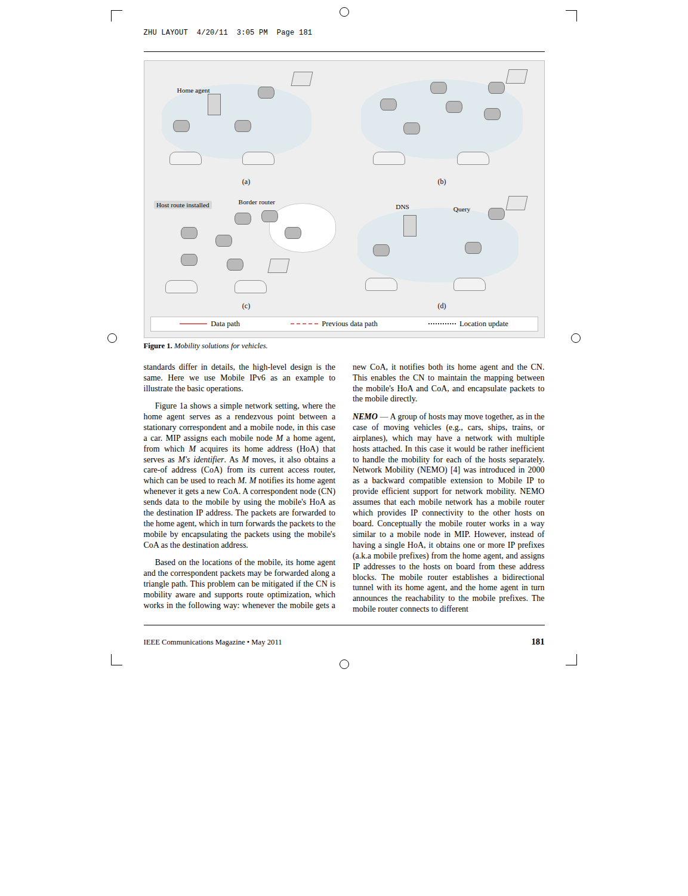ZHU LAYOUT 4/20/11 3:05 PM Page 181
Home agent
(a)
(b)
Host route installed
Border router
(c)
DNS
Query
(d)
Data path
Previous data path
Location update
Figure 1. Mobility solutions for vehicles.
standards differ in details, the high-level design is the same. Here we use Mobile IPv6 as an example to illustrate the basic operations.
Figure 1a shows a simple network setting, where the home agent serves as a rendezvous point between a stationary correspondent and a mobile node, in this case a car. MIP assigns each mobile node M a home agent, from which M acquires its home address (HoA) that serves as M's identifier. As M moves, it also obtains a care-of address (CoA) from its current access router, which can be used to reach M. M notifies its home agent whenever it gets a new CoA. A correspondent node (CN) sends data to the mobile by using the mobile's HoA as the destination IP address. The packets are forwarded to the home agent, which in turn forwards the packets to the mobile by encapsulating the packets using the mobile's CoA as the destination address.
Based on the locations of the mobile, its home agent and the correspondent packets may be forwarded along a triangle path. This problem can be mitigated if the CN is mobility aware and supports route optimization, which works in the following way: whenever the mobile gets a new CoA, it notifies both its home agent and the CN. This enables the CN to maintain the mapping between the mobile's HoA and CoA, and encapsulate packets to the mobile directly.
NEMO — A group of hosts may move together, as in the case of moving vehicles (e.g., cars, ships, trains, or airplanes), which may have a network with multiple hosts attached. In this case it would be rather inefficient to handle the mobility for each of the hosts separately. Network Mobility (NEMO) [4] was introduced in 2000 as a backward compatible extension to Mobile IP to provide efficient support for network mobility. NEMO assumes that each mobile network has a mobile router which provides IP connectivity to the other hosts on board. Conceptually the mobile router works in a way similar to a mobile node in MIP. However, instead of having a single HoA, it obtains one or more IP prefixes (a.k.a mobile prefixes) from the home agent, and assigns IP addresses to the hosts on board from these address blocks. The mobile router establishes a bidirectional tunnel with its home agent, and the home agent in turn announces the reachability to the mobile prefixes. The mobile router connects to different
IEEE Communications Magazine • May 2011
181